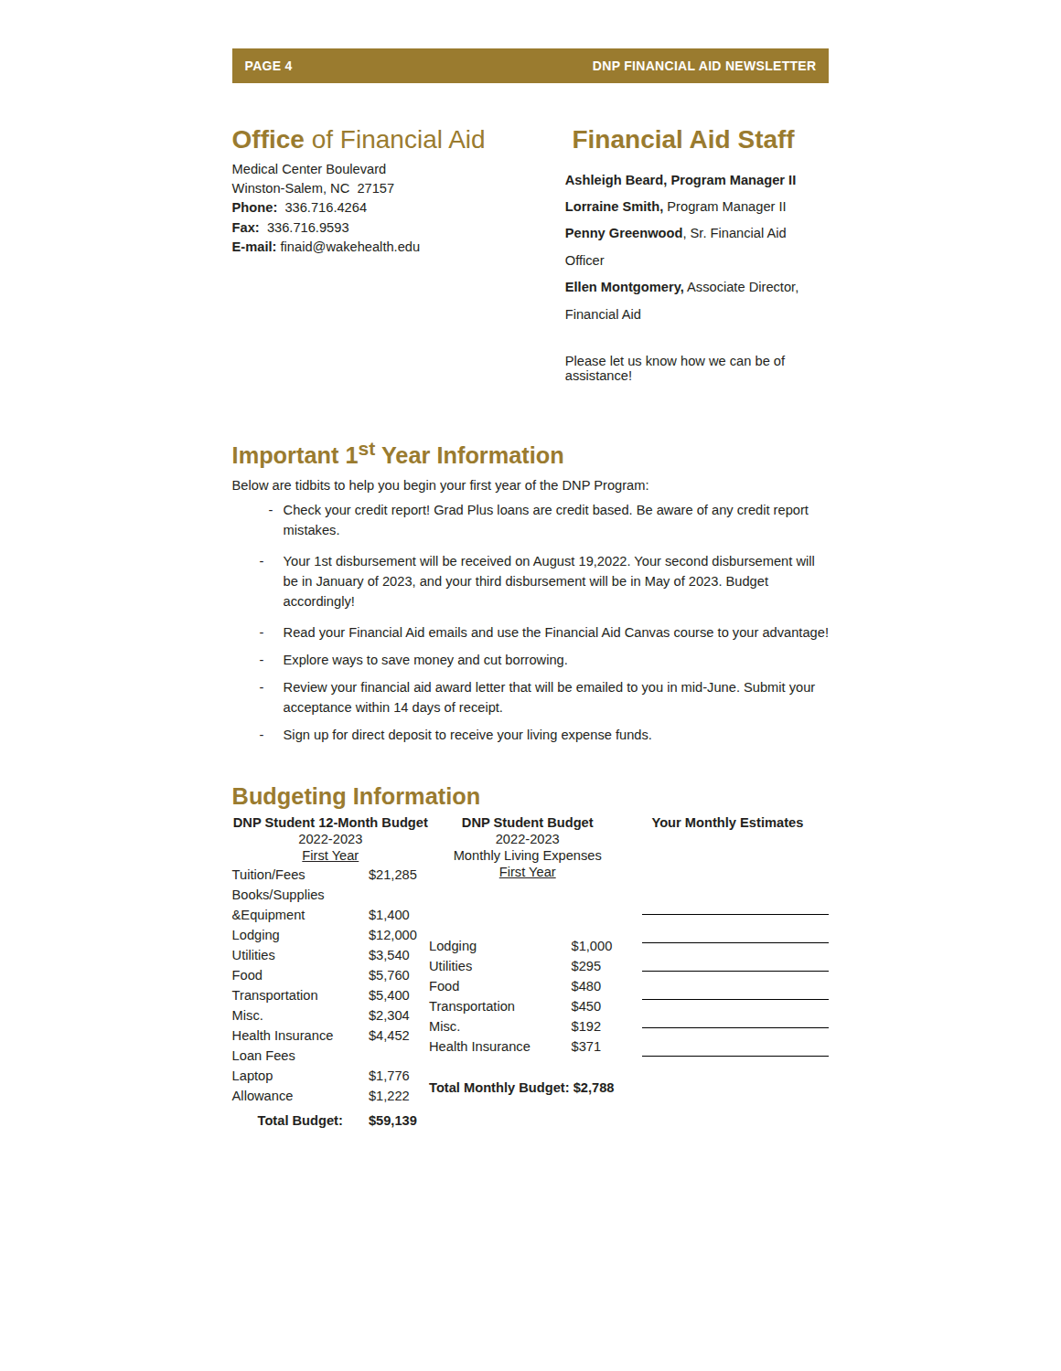Page 4
DNP Financial Aid Newsletter
Office of Financial Aid
Medical Center Boulevard
Winston-Salem, NC 27157
Phone: 336.716.4264
Fax: 336.716.9593
E-mail: finaid@wakehealth.edu
Financial Aid Staff
Ashleigh Beard, Program Manager II
Lorraine Smith, Program Manager II
Penny Greenwood, Sr. Financial Aid Officer
Ellen Montgomery, Associate Director, Financial Aid
Please let us know how we can be of assistance!
Important 1st Year Information
Below are tidbits to help you begin your first year of the DNP Program:
Check your credit report! Grad Plus loans are credit based. Be aware of any credit report mistakes.
Your 1st disbursement will be received on August 19,2022. Your second disbursement will be in January of 2023, and your third disbursement will be in May of 2023. Budget accordingly!
Read your Financial Aid emails and use the Financial Aid Canvas course to your advantage!
Explore ways to save money and cut borrowing.
Review your financial aid award letter that will be emailed to you in mid-June. Submit your acceptance within 14 days of receipt.
Sign up for direct deposit to receive your living expense funds.
Budgeting Information
DNP Student 12-Month Budget
2022-2023
First Year
| Tuition/Fees | $21,285 |
| Books/Supplies | |
| &Equipment | $1,400 |
| Lodging | $12,000 |
| Utilities | $3,540 |
| Food | $5,760 |
| Transportation | $5,400 |
| Misc. | $2,304 |
| Health Insurance | $4,452 |
| Loan Fees | |
| Laptop | $1,776 |
| Allowance | $1,222 |
| Total Budget: | $59,139 |
DNP Student Budget
2022-2023
Monthly Living Expenses
First Year
| Lodging | $1,000 |
| Utilities | $295 |
| Food | $480 |
| Transportation | $450 |
| Misc. | $192 |
| Health Insurance | $371 |
Total Monthly Budget: $2,788
Your Monthly Estimates